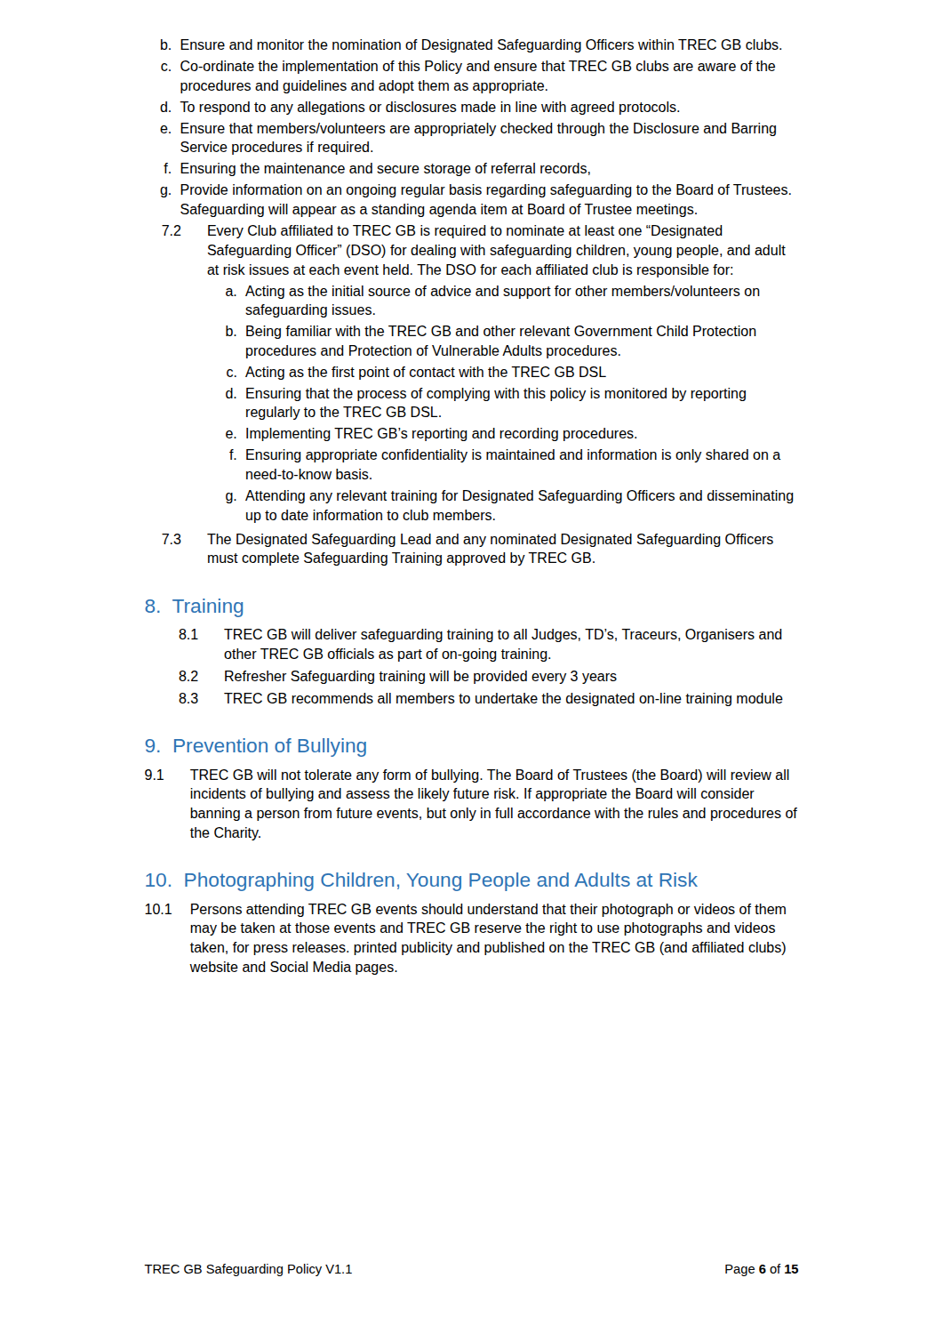Ensure and monitor the nomination of Designated Safeguarding Officers within TREC GB clubs.
Co-ordinate the implementation of this Policy and ensure that TREC GB clubs are aware of the procedures and guidelines and adopt them as appropriate.
To respond to any allegations or disclosures made in line with agreed protocols.
Ensure that members/volunteers are appropriately checked through the Disclosure and Barring Service procedures if required.
Ensuring the maintenance and secure storage of referral records,
Provide information on an ongoing regular basis regarding safeguarding to the Board of Trustees. Safeguarding will appear as a standing agenda item at Board of Trustee meetings.
7.2 Every Club affiliated to TREC GB is required to nominate at least one “Designated Safeguarding Officer” (DSO) for dealing with safeguarding children, young people, and adult at risk issues at each event held. The DSO for each affiliated club is responsible for:
Acting as the initial source of advice and support for other members/volunteers on safeguarding issues.
Being familiar with the TREC GB and other relevant Government Child Protection procedures and Protection of Vulnerable Adults procedures.
Acting as the first point of contact with the TREC GB DSL
Ensuring that the process of complying with this policy is monitored by reporting regularly to the TREC GB DSL.
Implementing TREC GB’s reporting and recording procedures.
Ensuring appropriate confidentiality is maintained and information is only shared on a need-to-know basis.
Attending any relevant training for Designated Safeguarding Officers and disseminating up to date information to club members.
7.3 The Designated Safeguarding Lead and any nominated Designated Safeguarding Officers must complete Safeguarding Training approved by TREC GB.
8. Training
8.1 TREC GB will deliver safeguarding training to all Judges, TD’s, Traceurs, Organisers and other TREC GB officials as part of on-going training.
8.2 Refresher Safeguarding training will be provided every 3 years
8.3 TREC GB recommends all members to undertake the designated on-line training module
9. Prevention of Bullying
9.1 TREC GB will not tolerate any form of bullying. The Board of Trustees (the Board) will review all incidents of bullying and assess the likely future risk. If appropriate the Board will consider banning a person from future events, but only in full accordance with the rules and procedures of the Charity.
10. Photographing Children, Young People and Adults at Risk
10.1 Persons attending TREC GB events should understand that their photograph or videos of them may be taken at those events and TREC GB reserve the right to use photographs and videos taken, for press releases. printed publicity and published on the TREC GB (and affiliated clubs) website and Social Media pages.
TREC GB Safeguarding Policy V1.1
Page 6 of 15